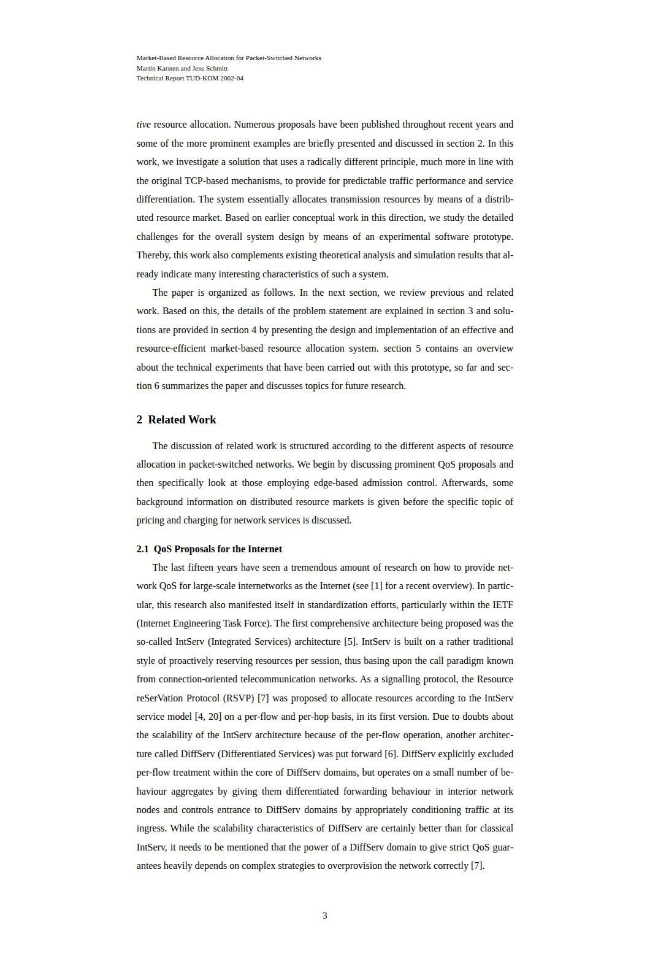Market-Based Resource Allocation for Packet-Switched Networks
Martin Karsten and Jens Schmitt
Technical Report TUD-KOM 2002-04
tive resource allocation. Numerous proposals have been published throughout recent years and some of the more prominent examples are briefly presented and discussed in section 2. In this work, we investigate a solution that uses a radically different principle, much more in line with the original TCP-based mechanisms, to provide for predictable traffic performance and service differentiation. The system essentially allocates transmission resources by means of a distributed resource market. Based on earlier conceptual work in this direction, we study the detailed challenges for the overall system design by means of an experimental software prototype. Thereby, this work also complements existing theoretical analysis and simulation results that already indicate many interesting characteristics of such a system.
The paper is organized as follows. In the next section, we review previous and related work. Based on this, the details of the problem statement are explained in section 3 and solutions are provided in section 4 by presenting the design and implementation of an effective and resource-efficient market-based resource allocation system. section 5 contains an overview about the technical experiments that have been carried out with this prototype, so far and section 6 summarizes the paper and discusses topics for future research.
2 Related Work
The discussion of related work is structured according to the different aspects of resource allocation in packet-switched networks. We begin by discussing prominent QoS proposals and then specifically look at those employing edge-based admission control. Afterwards, some background information on distributed resource markets is given before the specific topic of pricing and charging for network services is discussed.
2.1 QoS Proposals for the Internet
The last fifteen years have seen a tremendous amount of research on how to provide network QoS for large-scale internetworks as the Internet (see [1] for a recent overview). In particular, this research also manifested itself in standardization efforts, particularly within the IETF (Internet Engineering Task Force). The first comprehensive architecture being proposed was the so-called IntServ (Integrated Services) architecture [5]. IntServ is built on a rather traditional style of proactively reserving resources per session, thus basing upon the call paradigm known from connection-oriented telecommunication networks. As a signalling protocol, the Resource reSerVation Protocol (RSVP) [7] was proposed to allocate resources according to the IntServ service model [4, 20] on a per-flow and per-hop basis, in its first version. Due to doubts about the scalability of the IntServ architecture because of the per-flow operation, another architecture called DiffServ (Differentiated Services) was put forward [6]. DiffServ explicitly excluded per-flow treatment within the core of DiffServ domains, but operates on a small number of behaviour aggregates by giving them differentiated forwarding behaviour in interior network nodes and controls entrance to DiffServ domains by appropriately conditioning traffic at its ingress. While the scalability characteristics of DiffServ are certainly better than for classical IntServ, it needs to be mentioned that the power of a DiffServ domain to give strict QoS guarantees heavily depends on complex strategies to overprovision the network correctly [7].
3